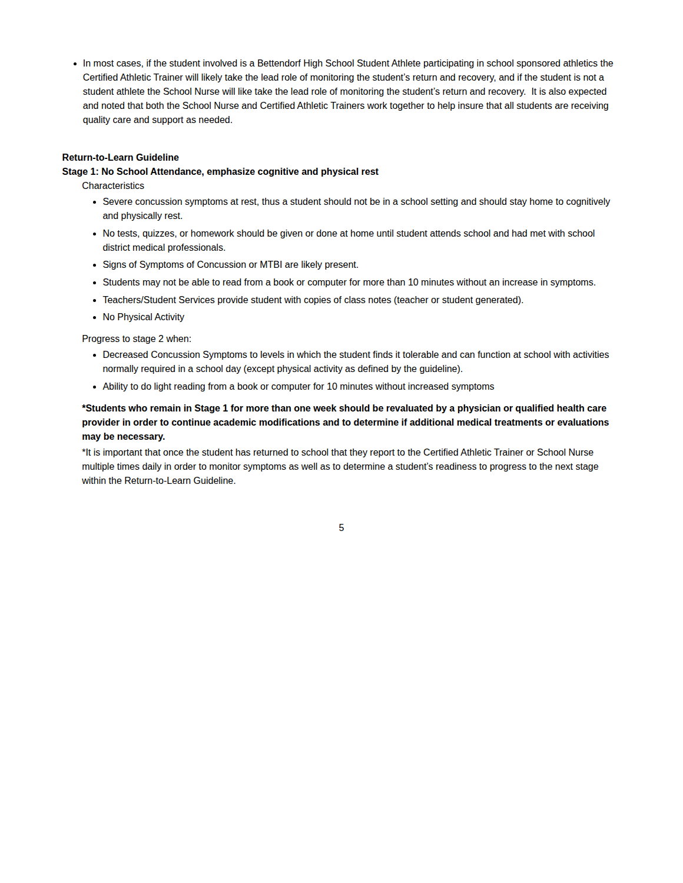In most cases, if the student involved is a Bettendorf High School Student Athlete participating in school sponsored athletics the Certified Athletic Trainer will likely take the lead role of monitoring the student’s return and recovery, and if the student is not a student athlete the School Nurse will like take the lead role of monitoring the student’s return and recovery. It is also expected and noted that both the School Nurse and Certified Athletic Trainers work together to help insure that all students are receiving quality care and support as needed.
Return-to-Learn Guideline
Stage 1: No School Attendance, emphasize cognitive and physical rest
Characteristics
Severe concussion symptoms at rest, thus a student should not be in a school setting and should stay home to cognitively and physically rest.
No tests, quizzes, or homework should be given or done at home until student attends school and had met with school district medical professionals.
Signs of Symptoms of Concussion or MTBI are likely present.
Students may not be able to read from a book or computer for more than 10 minutes without an increase in symptoms.
Teachers/Student Services provide student with copies of class notes (teacher or student generated).
No Physical Activity
Progress to stage 2 when:
Decreased Concussion Symptoms to levels in which the student finds it tolerable and can function at school with activities normally required in a school day (except physical activity as defined by the guideline).
Ability to do light reading from a book or computer for 10 minutes without increased symptoms
*Students who remain in Stage 1 for more than one week should be revaluated by a physician or qualified health care provider in order to continue academic modifications and to determine if additional medical treatments or evaluations may be necessary.
*It is important that once the student has returned to school that they report to the Certified Athletic Trainer or School Nurse multiple times daily in order to monitor symptoms as well as to determine a student’s readiness to progress to the next stage within the Return-to-Learn Guideline.
5